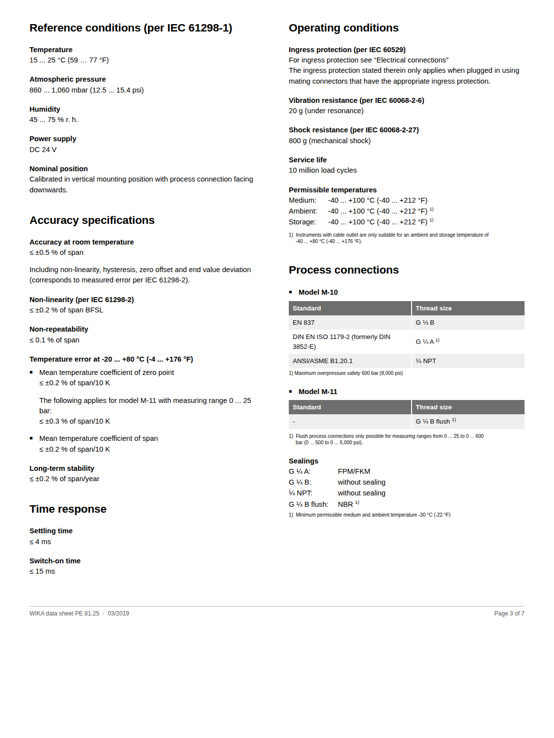Reference conditions (per IEC 61298-1)
Temperature
15 ... 25 °C (59 … 77 °F)
Atmospheric pressure
860 ... 1,060 mbar (12.5 ... 15.4 psi)
Humidity
45 ... 75 % r. h.
Power supply
DC 24 V
Nominal position
Calibrated in vertical mounting position with process connection facing downwards.
Accuracy specifications
Accuracy at room temperature
≤ ±0.5 % of span
Including non-linearity, hysteresis, zero offset and end value deviation (corresponds to measured error per IEC 61298-2).
Non-linearity (per IEC 61298-2)
≤ ±0.2 % of span BFSL
Non-repeatability
≤ 0.1 % of span
Temperature error at -20 ... +80 °C (-4 ... +176 °F)
Mean temperature coefficient of zero point
≤ ±0.2 % of span/10 K
The following applies for model M-11 with measuring range 0 ... 25 bar:
≤ ±0.3 % of span/10 K
Mean temperature coefficient of span
≤ ±0.2 % of span/10 K
Long-term stability
≤ ±0.2 % of span/year
Time response
Settling time
≤ 4 ms
Switch-on time
≤ 15 ms
Operating conditions
Ingress protection (per IEC 60529)
For ingress protection see “Electrical connections”
The ingress protection stated therein only applies when plugged in using mating connectors that have the appropriate ingress protection.
Vibration resistance (per IEC 60068-2-6)
20 g (under resonance)
Shock resistance (per IEC 60068-2-27)
800 g (mechanical shock)
Service life
10 million load cycles
Permissible temperatures
Medium:
-40 ... +100 °C (-40 ... +212 °F)
Ambient:
-40 ... +100 °C (-40 ... +212 °F) 1)
Storage:
-40 ... +100 °C (-40 ... +212 °F) 1)
1) Instruments with cable outlet are only suitable for an ambient and storage temperature of -40 ... +80 °C (-40 ... +176 °F).
Process connections
Model M-10
| Standard | Thread size |
| --- | --- |
| EN 837 | G ¼ B |
| DIN EN ISO 1179-2 (formerly DIN 3852-E) | G ¼ A 1) |
| ANSI/ASME B1.20.1 | ¼ NPT |
1) Maximum overpressure safety 600 bar (8,000 psi)
Model M-11
| Standard | Thread size |
| --- | --- |
| - | G ¼ B flush 1) |
1) Flush process connections only possible for measuring ranges from 0 ... 25 to 0 ... 600 bar (0 ... 500 to 0 ... 5,000 psi).
Sealings
G ¼ A:
FPM/FKM
G ¼ B:
without sealing
¼ NPT:
without sealing
G ¼ B flush:
NBR 1)
1) Minimum permissible medium and ambient temperature -30 °C (-22 °F)
WIKA data sheet PE 81.25 · 03/2019 Page 3 of 7